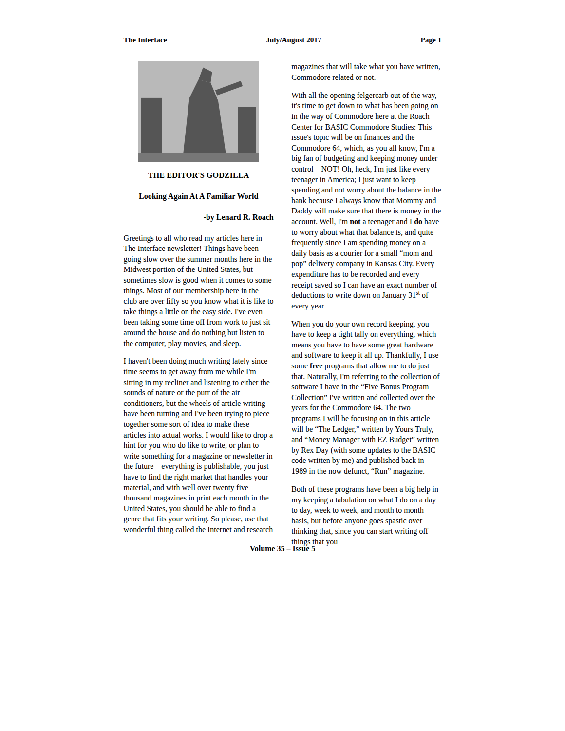The Interface July/August 2017 Page 1
THE EDITOR'S GODZILLA
Looking Again At A Familiar World
-by Lenard R. Roach
Greetings to all who read my articles here in The Interface newsletter! Things have been going slow over the summer months here in the Midwest portion of the United States, but sometimes slow is good when it comes to some things. Most of our membership here in the club are over fifty so you know what it is like to take things a little on the easy side. I've even been taking some time off from work to just sit around the house and do nothing but listen to the computer, play movies, and sleep.
I haven't been doing much writing lately since time seems to get away from me while I'm sitting in my recliner and listening to either the sounds of nature or the purr of the air conditioners, but the wheels of article writing have been turning and I've been trying to piece together some sort of idea to make these articles into actual works. I would like to drop a hint for you who do like to write, or plan to write something for a magazine or newsletter in the future – everything is publishable, you just have to find the right market that handles your material, and with well over twenty five thousand magazines in print each month in the United States, you should be able to find a genre that fits your writing. So please, use that wonderful thing called the Internet and research magazines that will take what you have written, Commodore related or not.
With all the opening felgercarb out of the way, it's time to get down to what has been going on in the way of Commodore here at the Roach Center for BASIC Commodore Studies: This issue's topic will be on finances and the Commodore 64, which, as you all know, I'm a big fan of budgeting and keeping money under control – NOT! Oh, heck, I'm just like every teenager in America; I just want to keep spending and not worry about the balance in the bank because I always know that Mommy and Daddy will make sure that there is money in the account. Well, I'm not a teenager and I do have to worry about what that balance is, and quite frequently since I am spending money on a daily basis as a courier for a small “mom and pop” delivery company in Kansas City. Every expenditure has to be recorded and every receipt saved so I can have an exact number of deductions to write down on January 31st of every year.
When you do your own record keeping, you have to keep a tight tally on everything, which means you have to have some great hardware and software to keep it all up. Thankfully, I use some free programs that allow me to do just that. Naturally, I'm referring to the collection of software I have in the “Five Bonus Program Collection” I've written and collected over the years for the Commodore 64. The two programs I will be focusing on in this article will be “The Ledger,” written by Yours Truly, and “Money Manager with EZ Budget” written by Rex Day (with some updates to the BASIC code written by me) and published back in 1989 in the now defunct, “Run” magazine.
Both of these programs have been a big help in my keeping a tabulation on what I do on a day to day, week to week, and month to month basis, but before anyone goes spastic over thinking that, since you can start writing off things that you
Volume 35 – Issue 5